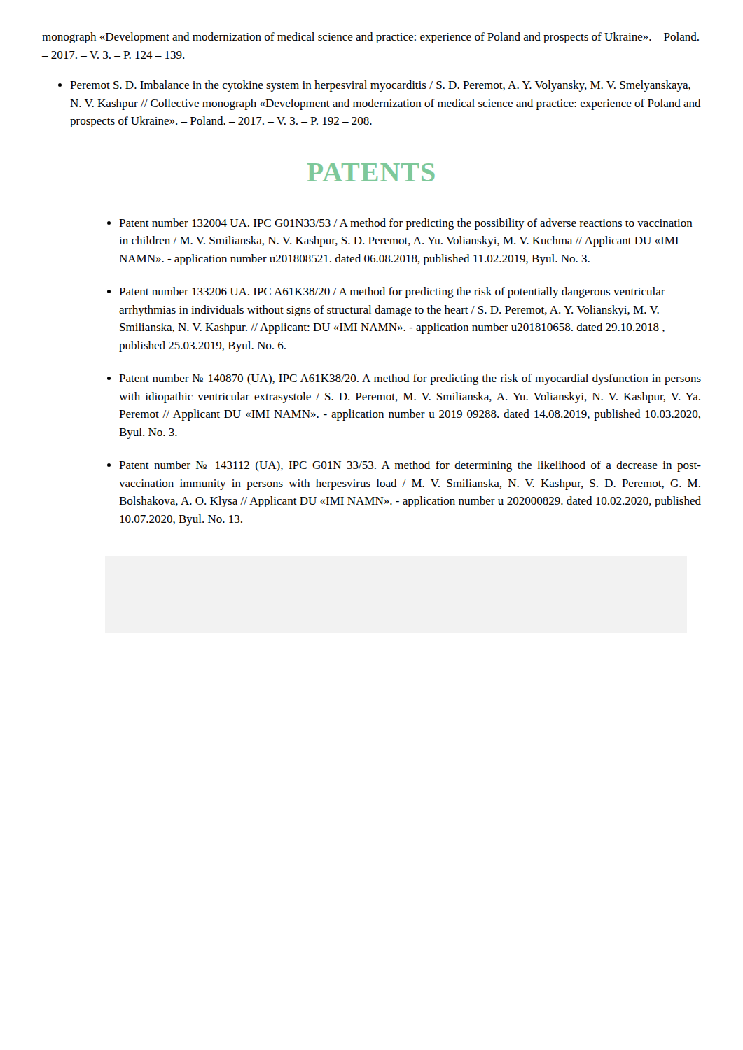monograph «Development and modernization of medical science and practice: experience of Poland and prospects of Ukraine». – Poland. – 2017. – V. 3. – P. 124 – 139.
Peremot S. D. Imbalance in the cytokine system in herpesviral myocarditis / S. D. Peremot, A. Y. Volyansky, M. V. Smelyanskaya, N. V. Kashpur // Collective monograph «Development and modernization of medical science and practice: experience of Poland and prospects of Ukraine». – Poland. – 2017. – V. 3. – P. 192 – 208.
PATENTS
Patent number 132004 UA. IPC G01N33/53 / A method for predicting the possibility of adverse reactions to vaccination in children / M. V. Smilianska, N. V. Kashpur, S. D. Peremot, A. Yu. Volianskyi, M. V. Kuchma // Applicant DU «IMI NAMN». - application number u201808521. dated 06.08.2018, published 11.02.2019, Byul. No. 3.
Patent number 133206 UA. IPC A61K38/20 / A method for predicting the risk of potentially dangerous ventricular arrhythmias in individuals without signs of structural damage to the heart / S. D. Peremot, A. Y. Volianskyi, M. V. Smilianska, N. V. Kashpur. // Applicant: DU «IMI NAMN». - application number u201810658. dated 29.10.2018 , published 25.03.2019, Byul. No. 6.
Patent number № 140870 (UA), IPC A61K38/20. A method for predicting the risk of myocardial dysfunction in persons with idiopathic ventricular extrasystole / S. D. Peremot, M. V. Smilianska, A. Yu. Volianskyi, N. V. Kashpur, V. Ya. Peremot // Applicant DU «IMI NAMN». - application number u 2019 09288. dated 14.08.2019, published 10.03.2020, Byul. No. 3.
Patent number № 143112 (UA), IPC G01N 33/53. A method for determining the likelihood of a decrease in post-vaccination immunity in persons with herpesvirus load / M. V. Smilianska, N. V. Kashpur, S. D. Peremot, G. M. Bolshakova, A. O. Klysa // Applicant DU «IMI NAMN». - application number u 202000829. dated 10.02.2020, published 10.07.2020, Byul. No. 13.